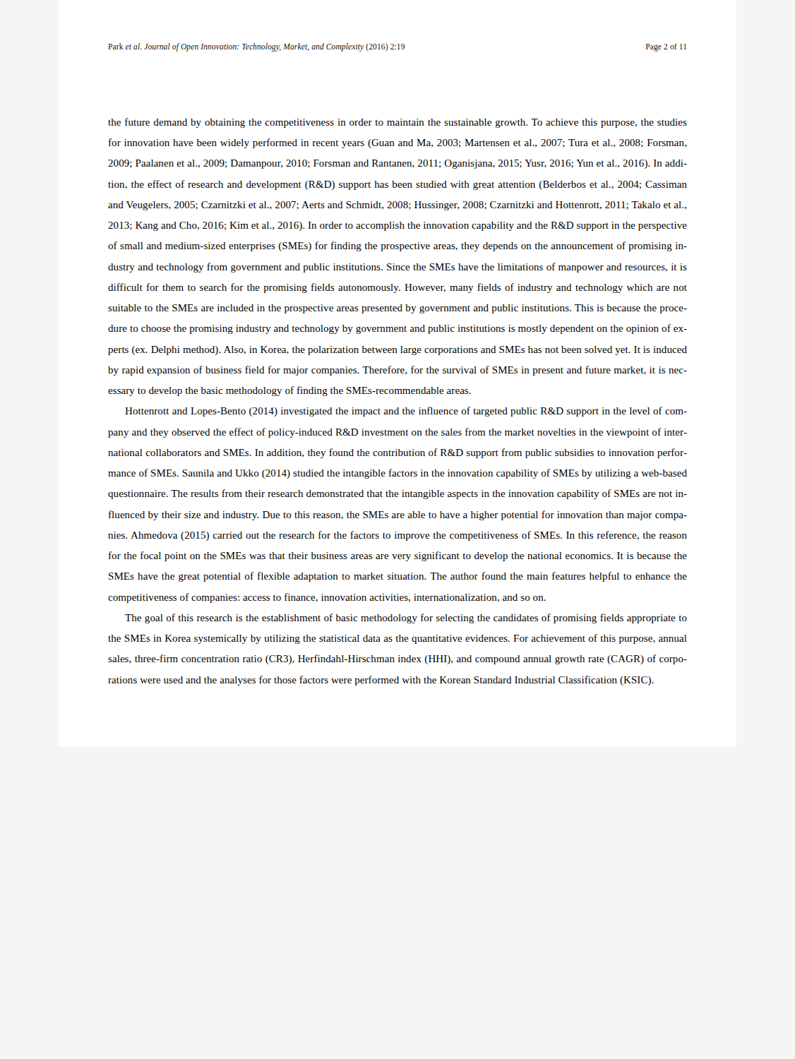Park et al. Journal of Open Innovation: Technology, Market, and Complexity (2016) 2:19 Page 2 of 11
the future demand by obtaining the competitiveness in order to maintain the sustainable growth. To achieve this purpose, the studies for innovation have been widely performed in recent years (Guan and Ma, 2003; Martensen et al., 2007; Tura et al., 2008; Forsman, 2009; Paalanen et al., 2009; Damanpour, 2010; Forsman and Rantanen, 2011; Oganisjana, 2015; Yusr, 2016; Yun et al., 2016). In addition, the effect of research and development (R&D) support has been studied with great attention (Belderbos et al., 2004; Cassiman and Veugelers, 2005; Czarnitzki et al., 2007; Aerts and Schmidt, 2008; Hussinger, 2008; Czarnitzki and Hottenrott, 2011; Takalo et al., 2013; Kang and Cho, 2016; Kim et al., 2016). In order to accomplish the innovation capability and the R&D support in the perspective of small and medium-sized enterprises (SMEs) for finding the prospective areas, they depends on the announcement of promising industry and technology from government and public institutions. Since the SMEs have the limitations of manpower and resources, it is difficult for them to search for the promising fields autonomously. However, many fields of industry and technology which are not suitable to the SMEs are included in the prospective areas presented by government and public institutions. This is because the procedure to choose the promising industry and technology by government and public institutions is mostly dependent on the opinion of experts (ex. Delphi method). Also, in Korea, the polarization between large corporations and SMEs has not been solved yet. It is induced by rapid expansion of business field for major companies. Therefore, for the survival of SMEs in present and future market, it is necessary to develop the basic methodology of finding the SMEs-recommendable areas.
Hottenrott and Lopes-Bento (2014) investigated the impact and the influence of targeted public R&D support in the level of company and they observed the effect of policy-induced R&D investment on the sales from the market novelties in the viewpoint of international collaborators and SMEs. In addition, they found the contribution of R&D support from public subsidies to innovation performance of SMEs. Saunila and Ukko (2014) studied the intangible factors in the innovation capability of SMEs by utilizing a web-based questionnaire. The results from their research demonstrated that the intangible aspects in the innovation capability of SMEs are not influenced by their size and industry. Due to this reason, the SMEs are able to have a higher potential for innovation than major companies. Ahmedova (2015) carried out the research for the factors to improve the competitiveness of SMEs. In this reference, the reason for the focal point on the SMEs was that their business areas are very significant to develop the national economics. It is because the SMEs have the great potential of flexible adaptation to market situation. The author found the main features helpful to enhance the competitiveness of companies: access to finance, innovation activities, internationalization, and so on.
The goal of this research is the establishment of basic methodology for selecting the candidates of promising fields appropriate to the SMEs in Korea systemically by utilizing the statistical data as the quantitative evidences. For achievement of this purpose, annual sales, three-firm concentration ratio (CR3), Herfindahl-Hirschman index (HHI), and compound annual growth rate (CAGR) of corporations were used and the analyses for those factors were performed with the Korean Standard Industrial Classification (KSIC).